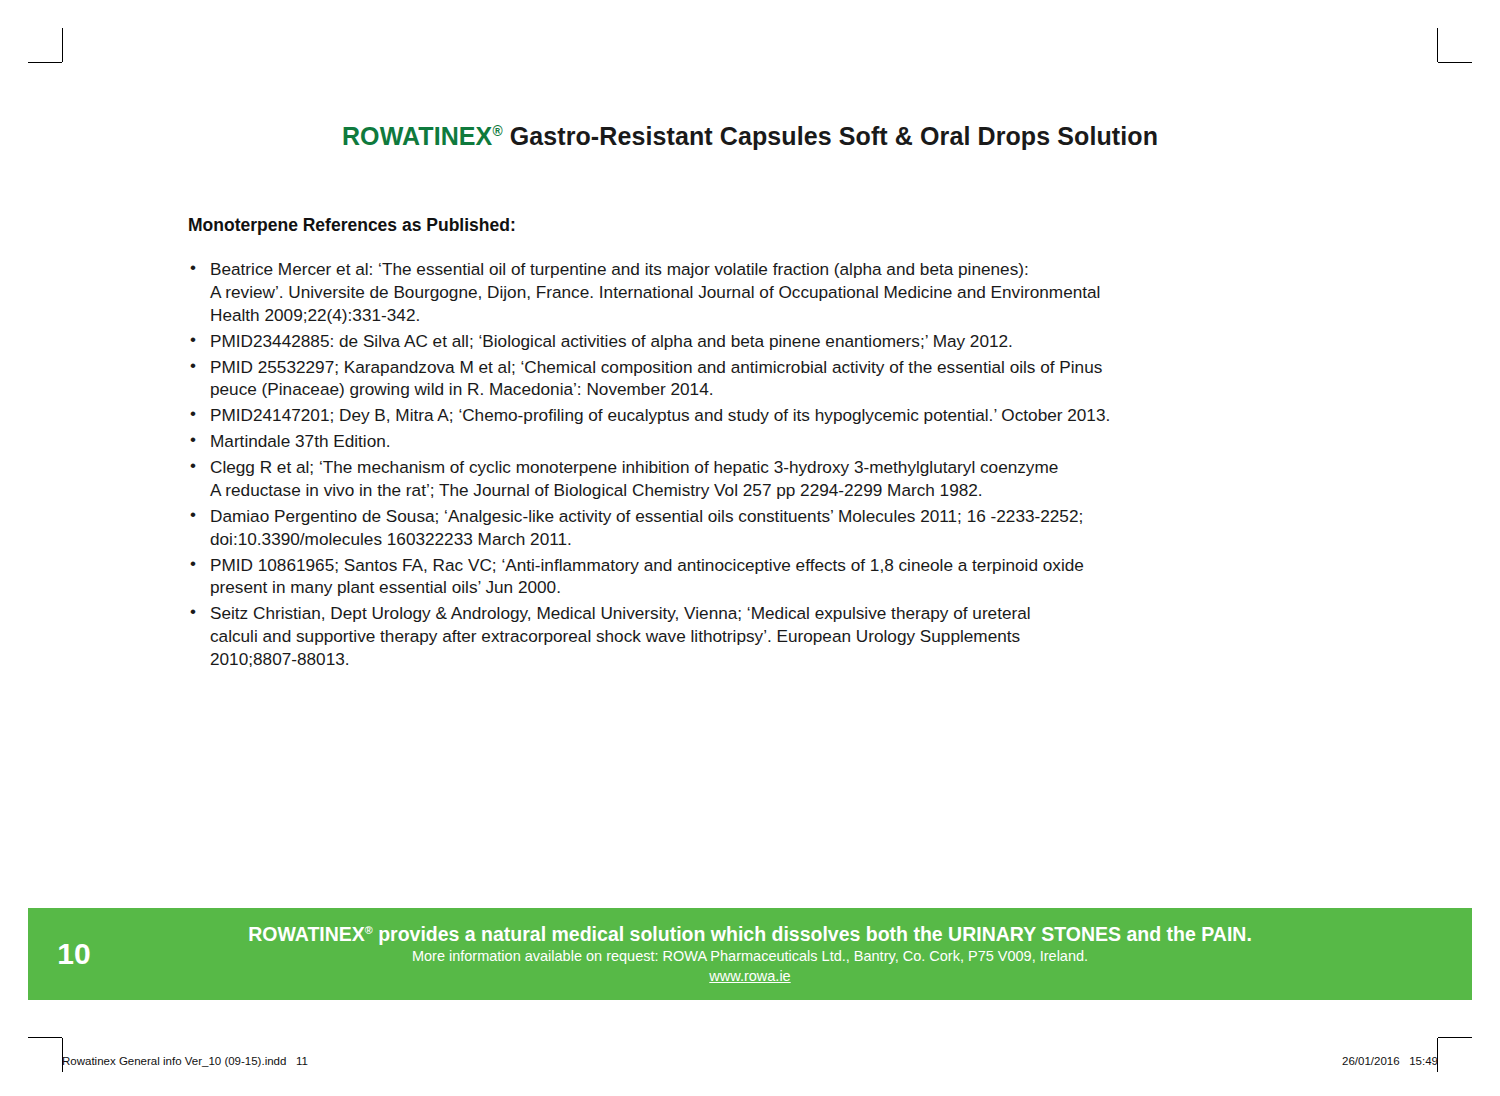ROWATINEX® Gastro-Resistant Capsules Soft & Oral Drops Solution
Monoterpene References as Published:
Beatrice Mercer et al: ‘The essential oil of turpentine and its major volatile fraction (alpha and beta pinenes): A review’. Universite de Bourgogne, Dijon, France. International Journal of Occupational Medicine and Environmental Health 2009;22(4):331-342.
PMID23442885: de Silva AC et all; ‘Biological activities of alpha and beta pinene enantiomers;’ May 2012.
PMID 25532297; Karapandzova M et al; ‘Chemical composition and antimicrobial activity of the essential oils of Pinus peuce (Pinaceae) growing wild in R. Macedonia’: November 2014.
PMID24147201; Dey B, Mitra A; ‘Chemo-profiling of eucalyptus and study of its hypoglycemic potential.’ October 2013.
Martindale 37th Edition.
Clegg R et al; ‘The mechanism of cyclic monoterpene inhibition of hepatic 3-hydroxy 3-methylglutaryl coenzyme A reductase in vivo in the rat’; The Journal of Biological Chemistry Vol 257 pp 2294-2299 March 1982.
Damiao Pergentino de Sousa; ‘Analgesic-like activity of essential oils constituents’ Molecules 2011; 16 -2233-2252; doi:10.3390/molecules 160322233 March 2011.
PMID 10861965; Santos FA, Rac VC; ‘Anti-inflammatory and antinociceptive effects of 1,8 cineole a terpinoid oxide present in many plant essential oils’ Jun 2000.
Seitz Christian, Dept Urology & Andrology, Medical University, Vienna; ‘Medical expulsive therapy of ureteral calculi and supportive therapy after extracorporeal shock wave lithotripsy’. European Urology Supplements 2010;8807-88013.
10
ROWATINEX® provides a natural medical solution which dissolves both the URINARY STONES and the PAIN.
More information available on request: ROWA Pharmaceuticals Ltd., Bantry, Co. Cork, P75 V009, Ireland.
www.rowa.ie
Rowatinex General info Ver_10 (09-15).indd 11 26/01/2016 15:49